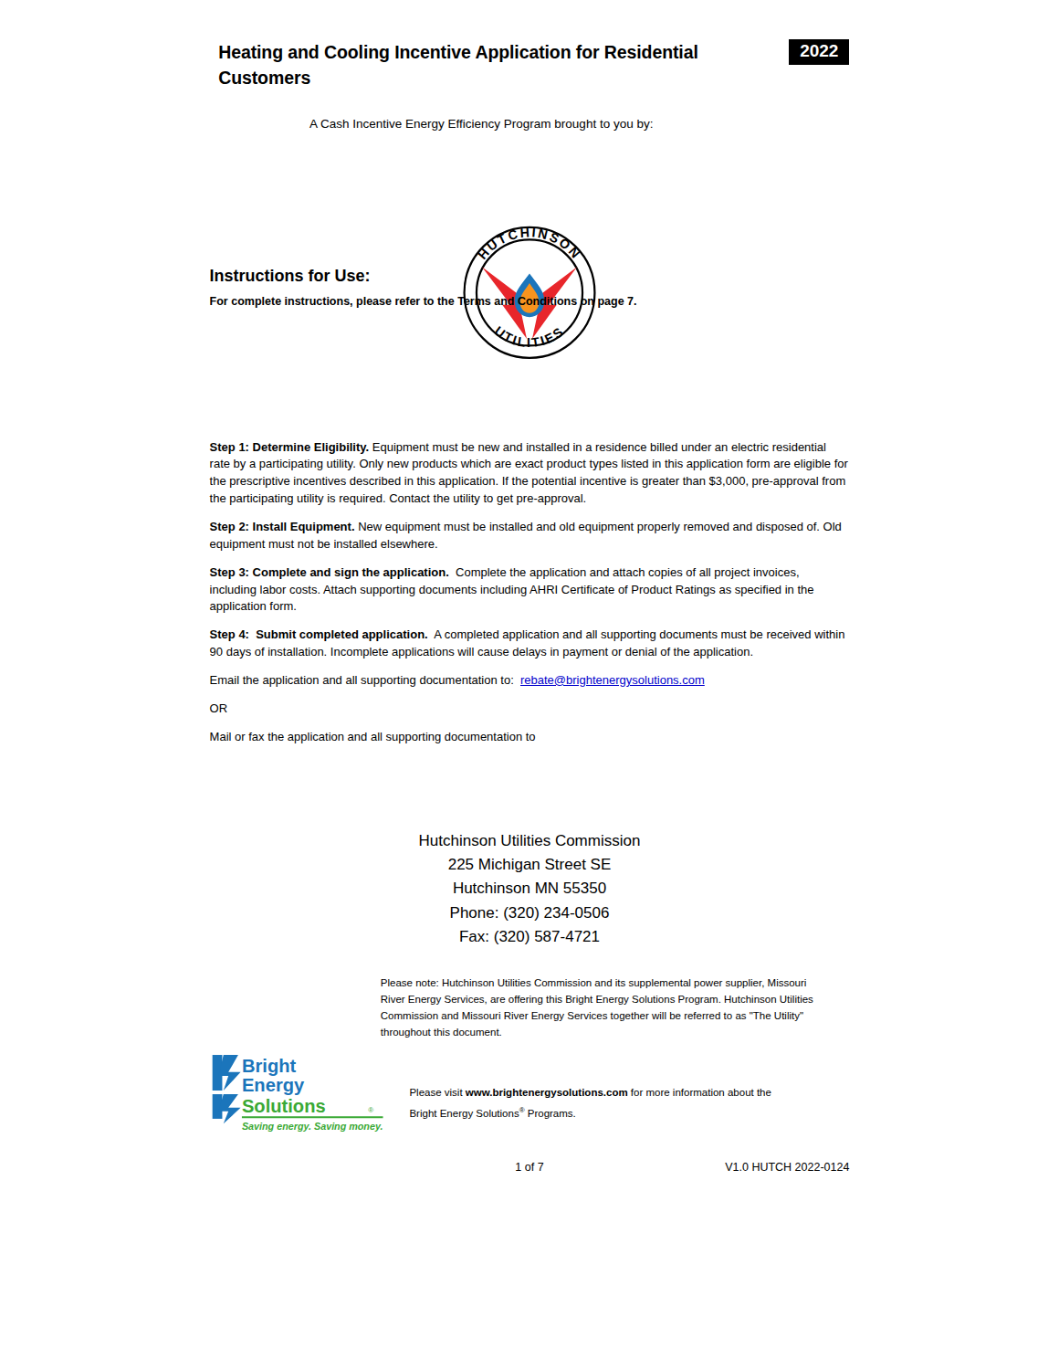Heating and Cooling Incentive Application for Residential Customers
2022
A Cash Incentive Energy Efficiency Program brought to you by:
HUTCHINSON UTILITIES
Instructions for Use:
For complete instructions, please refer to the Terms and Conditions on page 7.
Step 1: Determine Eligibility. Equipment must be new and installed in a residence billed under an electric residential rate by a participating utility. Only new products which are exact product types listed in this application form are eligible for the prescriptive incentives described in this application. If the potential incentive is greater than $3,000, pre-approval from the participating utility is required. Contact the utility to get pre-approval.
Step 2: Install Equipment. New equipment must be installed and old equipment properly removed and disposed of. Old equipment must not be installed elsewhere.
Step 3: Complete and sign the application. Complete the application and attach copies of all project invoices, including labor costs. Attach supporting documents including AHRI Certificate of Product Ratings as specified in the application form.
Step 4: Submit completed application. A completed application and all supporting documents must be received within 90 days of installation. Incomplete applications will cause delays in payment or denial of the application.
Email the application and all supporting documentation to: rebate@brightenergysolutions.com
OR
Mail or fax the application and all supporting documentation to
Hutchinson Utilities Commission
225 Michigan Street SE
Hutchinson MN 55350
Phone: (320) 234-0506
Fax: (320) 587-4721
Please note: Hutchinson Utilities Commission and its supplemental power supplier, Missouri River Energy Services, are offering this Bright Energy Solutions Program. Hutchinson Utilities Commission and Missouri River Energy Services together will be referred to as "The Utility" throughout this document.
Bright Energy Solutions ® Saving energy. Saving money.
Please visit www.brightenergysolutions.com for more information about the
Bright Energy Solutions® Programs.
1 of 7 V1.0 HUTCH 2022-0124